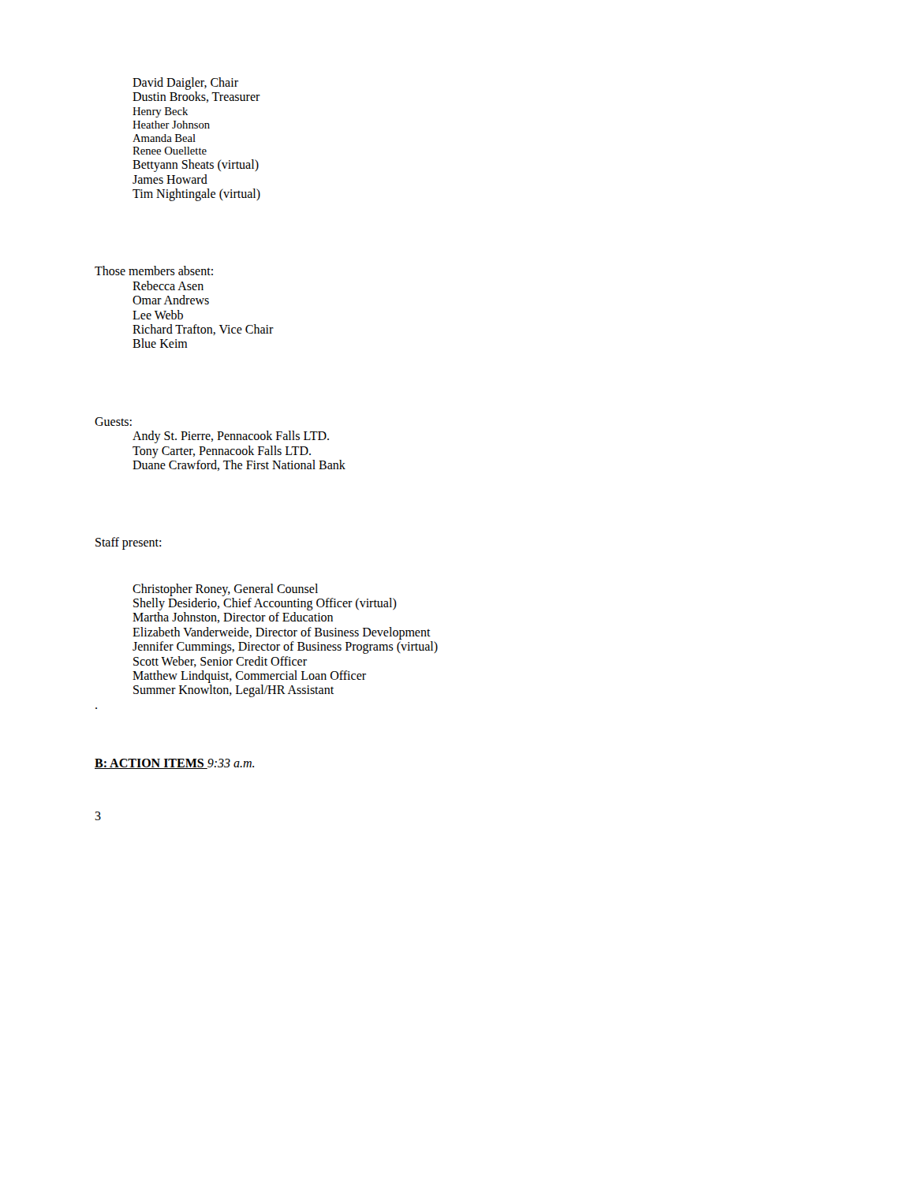David Daigler, Chair
Dustin Brooks, Treasurer
Henry Beck
Heather Johnson
Amanda Beal
Renee Ouellette
Bettyann Sheats (virtual)
James Howard
Tim Nightingale (virtual)
Those members absent:
Rebecca Asen
Omar Andrews
Lee Webb
Richard Trafton, Vice Chair
Blue Keim
Guests:
Andy St. Pierre, Pennacook Falls LTD.
Tony Carter, Pennacook Falls LTD.
Duane Crawford, The First National Bank
Staff present:
Christopher Roney, General Counsel
Shelly Desiderio, Chief Accounting Officer (virtual)
Martha Johnston, Director of Education
Elizabeth Vanderweide, Director of Business Development
Jennifer Cummings, Director of Business Programs (virtual)
Scott Weber, Senior Credit Officer
Matthew Lindquist, Commercial Loan Officer
Summer Knowlton, Legal/HR Assistant
.
B: ACTION ITEMS 9:33 a.m.
3